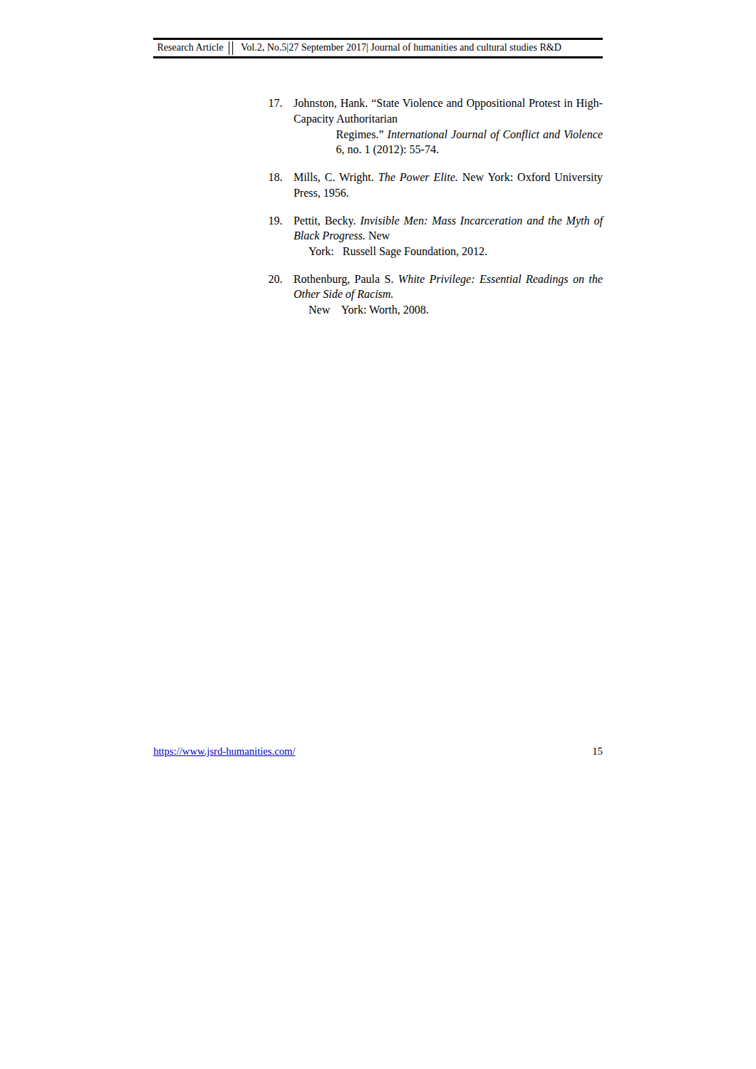Research Article Vol.2, No.5|27 September 2017| Journal of humanities and cultural studies R&D
17. Johnston, Hank. “State Violence and Oppositional Protest in High-Capacity Authoritarian Regimes.” International Journal of Conflict and Violence 6, no. 1 (2012): 55-74.
18. Mills, C. Wright. The Power Elite. New York: Oxford University Press, 1956.
19. Pettit, Becky. Invisible Men: Mass Incarceration and the Myth of Black Progress. New York: Russell Sage Foundation, 2012.
20. Rothenburg, Paula S. White Privilege: Essential Readings on the Other Side of Racism. New York: Worth, 2008.
https://www.jsrd-humanities.com/ 15